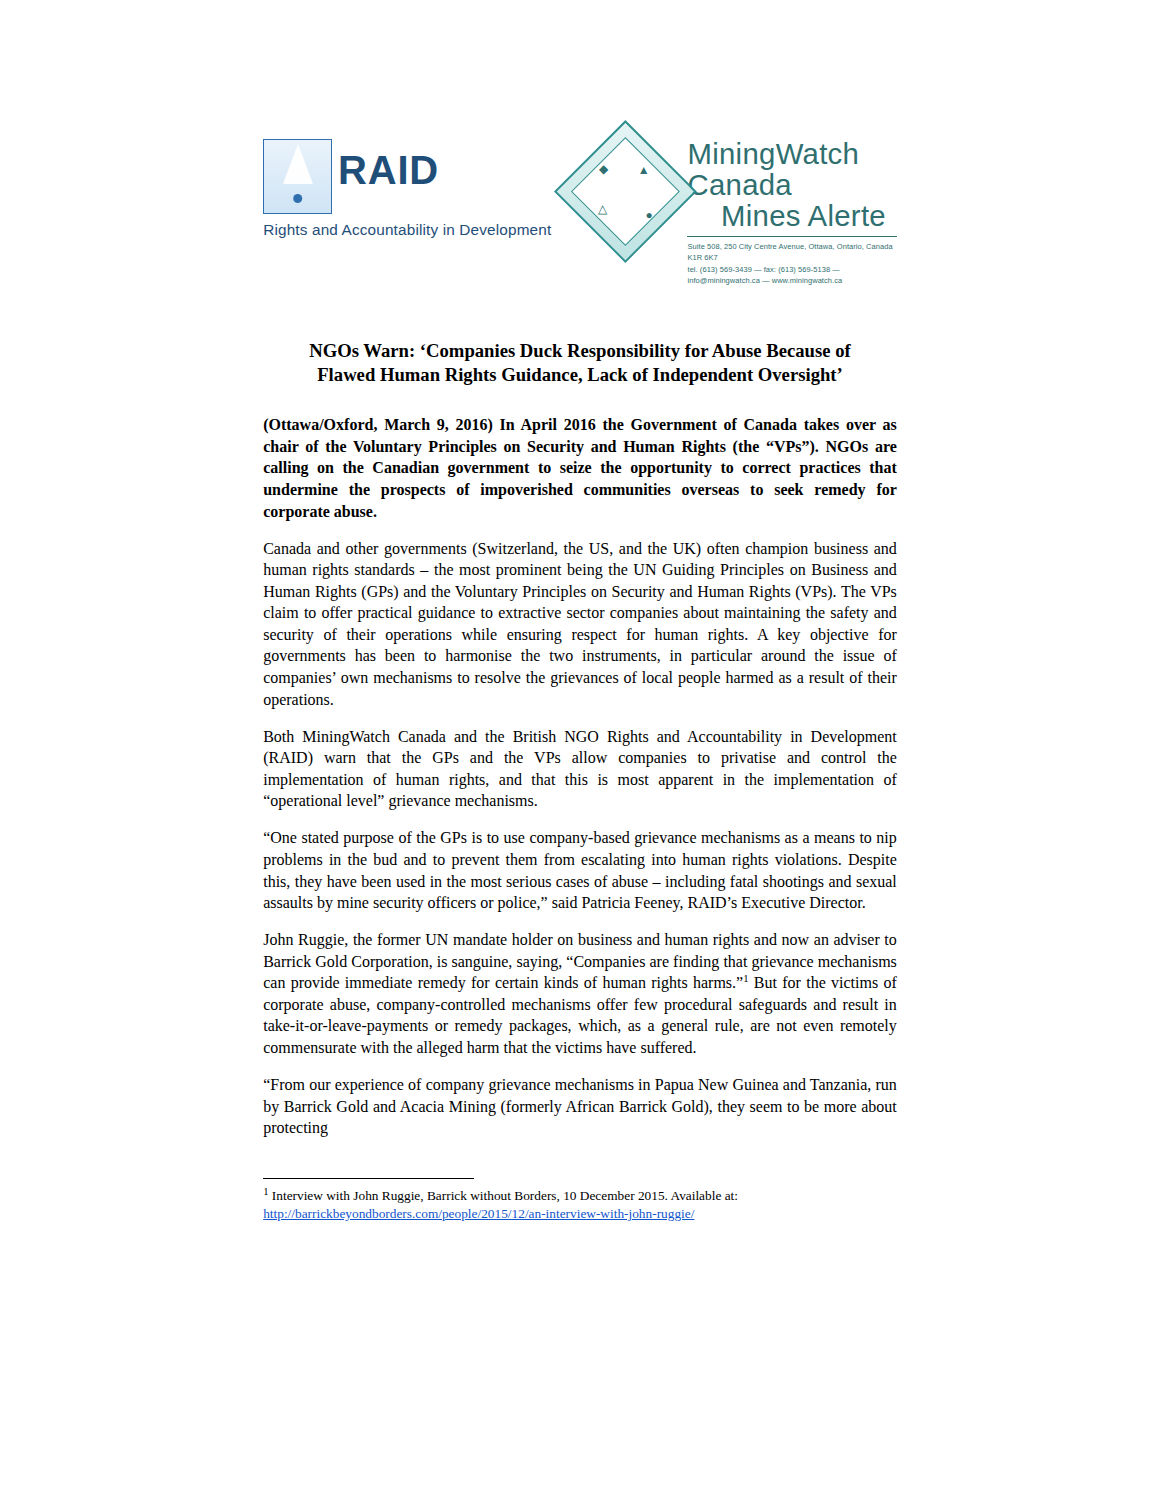RAID
Rights and Accountability in Development
▲
◆
●
△
MiningWatch Canada Mines Alerte
Suite 508, 250 City Centre Avenue, Ottawa, Ontario, Canada K1R 6K7
tel. (613) 569-3439 — fax: (613) 569-5138 — info@miningwatch.ca — www.miningwatch.ca
NGOs Warn: ‘Companies Duck Responsibility for Abuse Because of Flawed Human Rights Guidance, Lack of Independent Oversight’
(Ottawa/Oxford, March 9, 2016) In April 2016 the Government of Canada takes over as chair of the Voluntary Principles on Security and Human Rights (the “VPs”). NGOs are calling on the Canadian government to seize the opportunity to correct practices that undermine the prospects of impoverished communities overseas to seek remedy for corporate abuse.
Canada and other governments (Switzerland, the US, and the UK) often champion business and human rights standards – the most prominent being the UN Guiding Principles on Business and Human Rights (GPs) and the Voluntary Principles on Security and Human Rights (VPs). The VPs claim to offer practical guidance to extractive sector companies about maintaining the safety and security of their operations while ensuring respect for human rights. A key objective for governments has been to harmonise the two instruments, in particular around the issue of companies’ own mechanisms to resolve the grievances of local people harmed as a result of their operations.
Both MiningWatch Canada and the British NGO Rights and Accountability in Development (RAID) warn that the GPs and the VPs allow companies to privatise and control the implementation of human rights, and that this is most apparent in the implementation of “operational level” grievance mechanisms.
“One stated purpose of the GPs is to use company-based grievance mechanisms as a means to nip problems in the bud and to prevent them from escalating into human rights violations. Despite this, they have been used in the most serious cases of abuse – including fatal shootings and sexual assaults by mine security officers or police,” said Patricia Feeney, RAID’s Executive Director.
John Ruggie, the former UN mandate holder on business and human rights and now an adviser to Barrick Gold Corporation, is sanguine, saying, “Companies are finding that grievance mechanisms can provide immediate remedy for certain kinds of human rights harms.”1 But for the victims of corporate abuse, company-controlled mechanisms offer few procedural safeguards and result in take-it-or-leave-payments or remedy packages, which, as a general rule, are not even remotely commensurate with the alleged harm that the victims have suffered.
“From our experience of company grievance mechanisms in Papua New Guinea and Tanzania, run by Barrick Gold and Acacia Mining (formerly African Barrick Gold), they seem to be more about protecting
1 Interview with John Ruggie, Barrick without Borders, 10 December 2015. Available at:
http://barrickbeyondborders.com/people/2015/12/an-interview-with-john-ruggie/